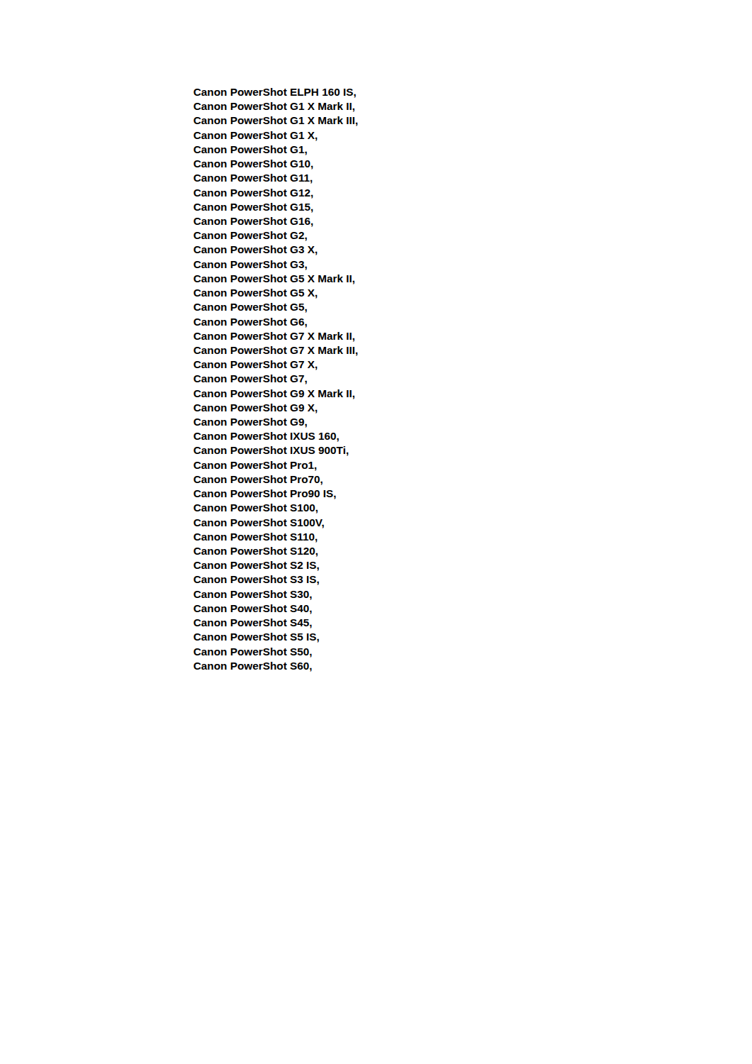Canon PowerShot ELPH 160 IS,
Canon PowerShot G1 X Mark II,
Canon PowerShot G1 X Mark III,
Canon PowerShot G1 X,
Canon PowerShot G1,
Canon PowerShot G10,
Canon PowerShot G11,
Canon PowerShot G12,
Canon PowerShot G15,
Canon PowerShot G16,
Canon PowerShot G2,
Canon PowerShot G3 X,
Canon PowerShot G3,
Canon PowerShot G5 X Mark II,
Canon PowerShot G5 X,
Canon PowerShot G5,
Canon PowerShot G6,
Canon PowerShot G7 X Mark II,
Canon PowerShot G7 X Mark III,
Canon PowerShot G7 X,
Canon PowerShot G7,
Canon PowerShot G9 X Mark II,
Canon PowerShot G9 X,
Canon PowerShot G9,
Canon PowerShot IXUS 160,
Canon PowerShot IXUS 900Ti,
Canon PowerShot Pro1,
Canon PowerShot Pro70,
Canon PowerShot Pro90 IS,
Canon PowerShot S100,
Canon PowerShot S100V,
Canon PowerShot S110,
Canon PowerShot S120,
Canon PowerShot S2 IS,
Canon PowerShot S3 IS,
Canon PowerShot S30,
Canon PowerShot S40,
Canon PowerShot S45,
Canon PowerShot S5 IS,
Canon PowerShot S50,
Canon PowerShot S60,